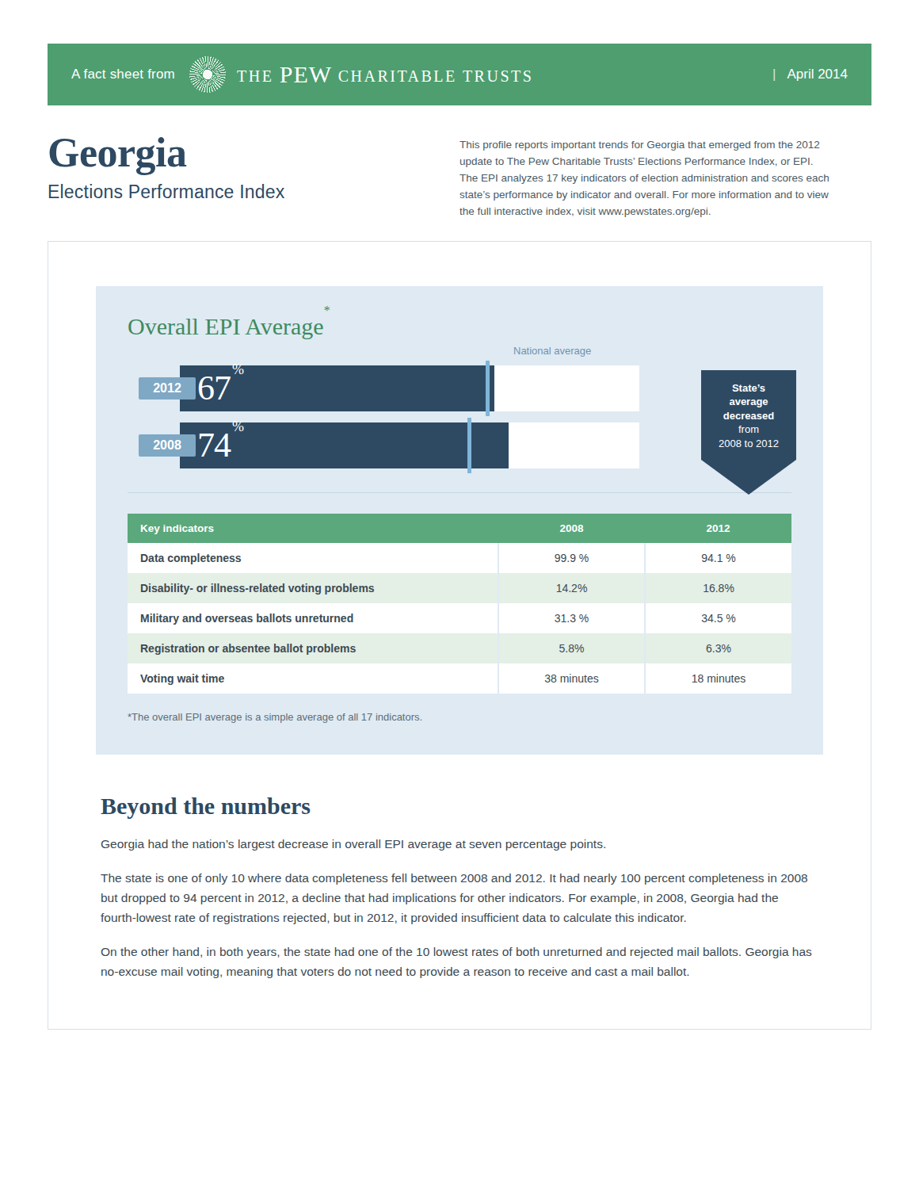A fact sheet from THE PEW CHARITABLE TRUSTS |April 2014
Georgia
Elections Performance Index
This profile reports important trends for Georgia that emerged from the 2012 update to The Pew Charitable Trusts’ Elections Performance Index, or EPI. The EPI analyzes 17 key indicators of election administration and scores each state’s performance by indicator and overall. For more information and to view the full interactive index, visit www.pewstates.org/epi.
Overall EPI Average*
National average
2012
67%
State’s
average
decreased
from
2008 to 2012
2008
74%
| Key indicators | 2008 | 2012 |
| --- | --- | --- |
| Data completeness | 99.9 % | 94.1 % |
| Disability- or illness-related voting problems | 14.2% | 16.8% |
| Military and overseas ballots unreturned | 31.3 % | 34.5 % |
| Registration or absentee ballot problems | 5.8% | 6.3% |
| Voting wait time | 38 minutes | 18 minutes |
*The overall EPI average is a simple average of all 17 indicators.
Beyond the numbers
Georgia had the nation’s largest decrease in overall EPI average at seven percentage points.
The state is one of only 10 where data completeness fell between 2008 and 2012. It had nearly 100 percent completeness in 2008 but dropped to 94 percent in 2012, a decline that had implications for other indicators. For example, in 2008, Georgia had the fourth-lowest rate of registrations rejected, but in 2012, it provided insufficient data to calculate this indicator.
On the other hand, in both years, the state had one of the 10 lowest rates of both unreturned and rejected mail ballots. Georgia has no-excuse mail voting, meaning that voters do not need to provide a reason to receive and cast a mail ballot.